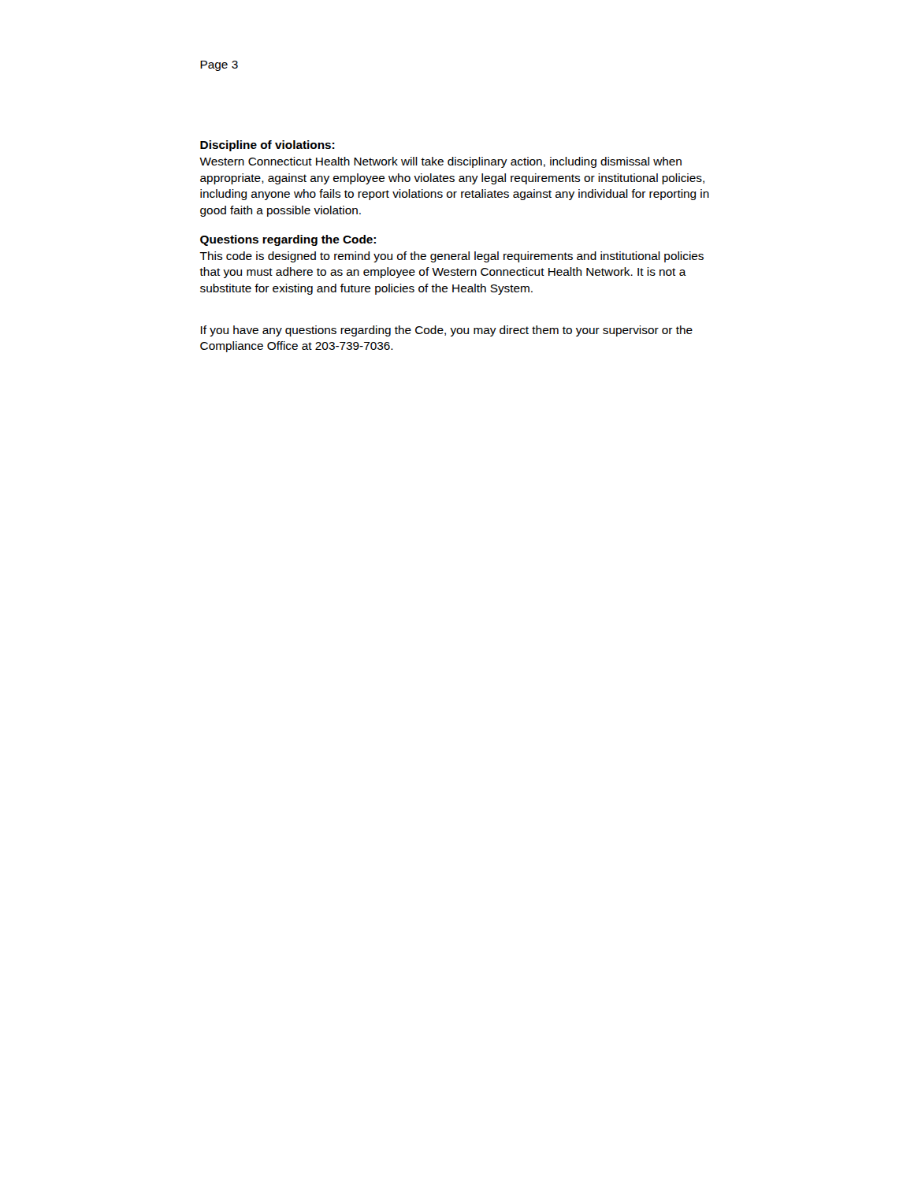Page 3
Discipline of violations:
Western Connecticut Health Network will take disciplinary action, including dismissal when appropriate, against any employee who violates any legal requirements or institutional policies, including anyone who fails to report violations or retaliates against any individual for reporting in good faith a possible violation.
Questions regarding the Code:
This code is designed to remind you of the general legal requirements and institutional policies that you must adhere to as an employee of Western Connecticut Health Network. It is not a substitute for existing and future policies of the Health System.
If you have any questions regarding the Code, you may direct them to your supervisor or the Compliance Office at 203-739-7036.